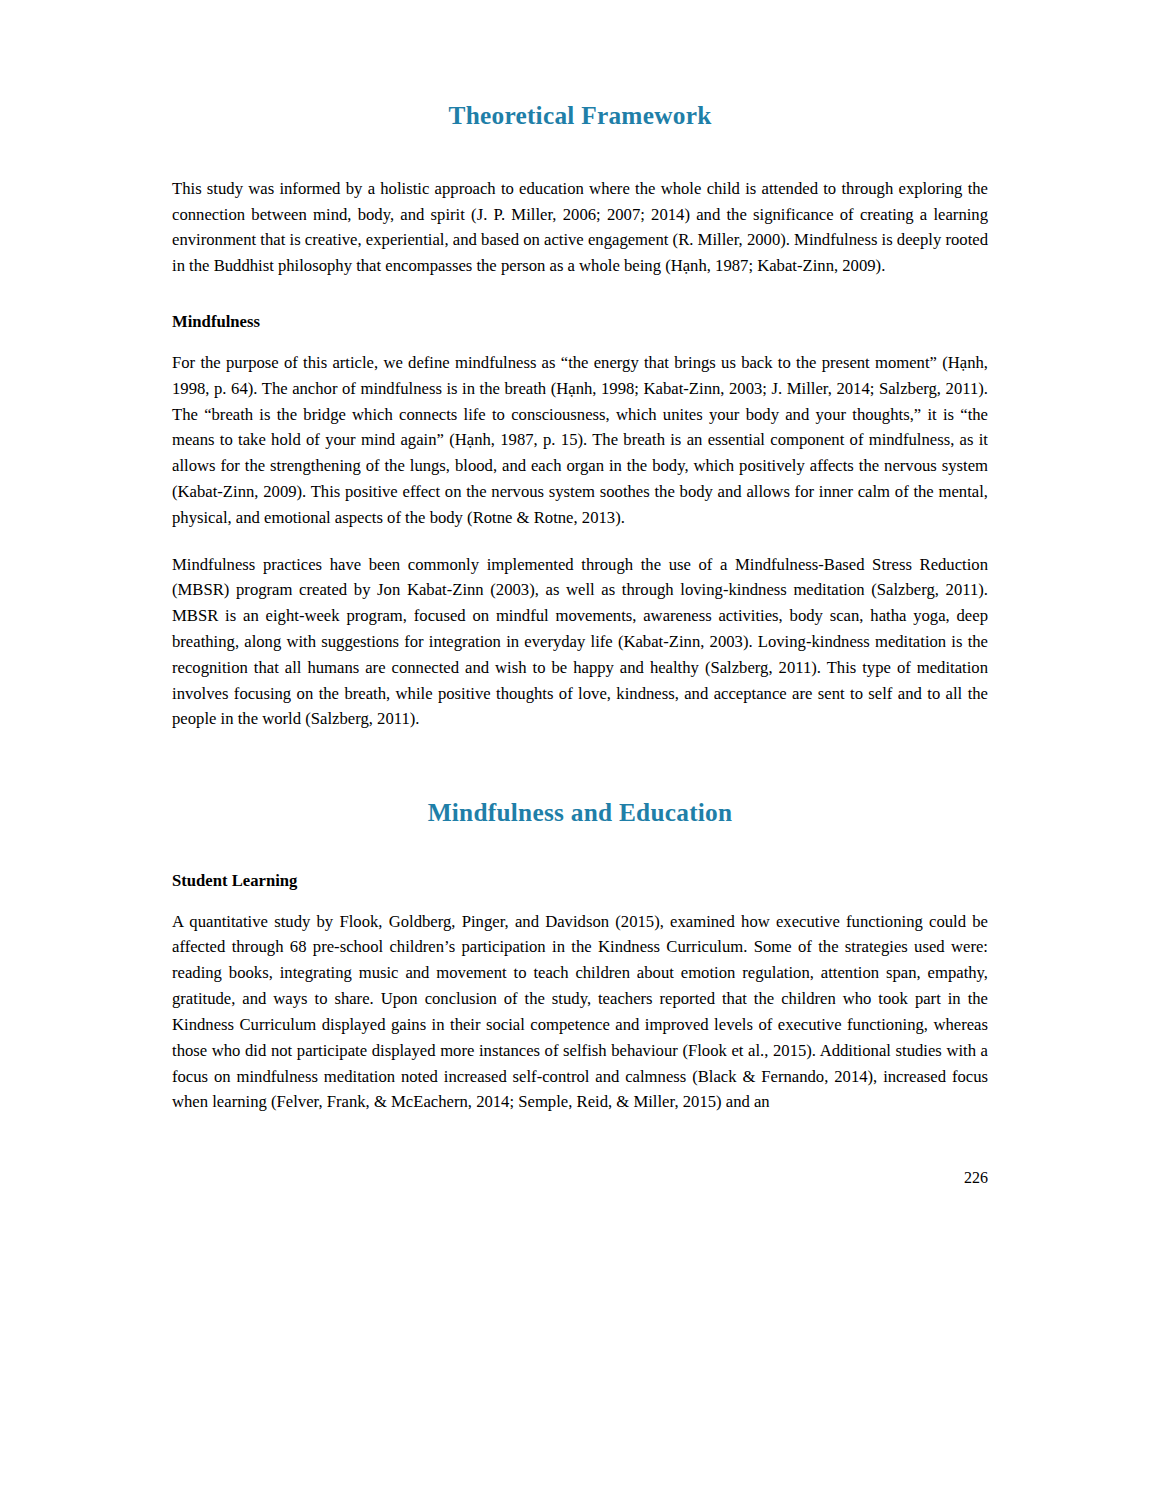Theoretical Framework
This study was informed by a holistic approach to education where the whole child is attended to through exploring the connection between mind, body, and spirit (J. P. Miller, 2006; 2007; 2014) and the significance of creating a learning environment that is creative, experiential, and based on active engagement (R. Miller, 2000). Mindfulness is deeply rooted in the Buddhist philosophy that encompasses the person as a whole being (Hạnh, 1987; Kabat-Zinn, 2009).
Mindfulness
For the purpose of this article, we define mindfulness as “the energy that brings us back to the present moment” (Hạnh, 1998, p. 64). The anchor of mindfulness is in the breath (Hạnh, 1998; Kabat-Zinn, 2003; J. Miller, 2014; Salzberg, 2011). The “breath is the bridge which connects life to consciousness, which unites your body and your thoughts,” it is “the means to take hold of your mind again” (Hạnh, 1987, p. 15). The breath is an essential component of mindfulness, as it allows for the strengthening of the lungs, blood, and each organ in the body, which positively affects the nervous system (Kabat-Zinn, 2009). This positive effect on the nervous system soothes the body and allows for inner calm of the mental, physical, and emotional aspects of the body (Rotne & Rotne, 2013).
Mindfulness practices have been commonly implemented through the use of a Mindfulness-Based Stress Reduction (MBSR) program created by Jon Kabat-Zinn (2003), as well as through loving-kindness meditation (Salzberg, 2011). MBSR is an eight-week program, focused on mindful movements, awareness activities, body scan, hatha yoga, deep breathing, along with suggestions for integration in everyday life (Kabat-Zinn, 2003). Loving-kindness meditation is the recognition that all humans are connected and wish to be happy and healthy (Salzberg, 2011). This type of meditation involves focusing on the breath, while positive thoughts of love, kindness, and acceptance are sent to self and to all the people in the world (Salzberg, 2011).
Mindfulness and Education
Student Learning
A quantitative study by Flook, Goldberg, Pinger, and Davidson (2015), examined how executive functioning could be affected through 68 pre-school children’s participation in the Kindness Curriculum. Some of the strategies used were: reading books, integrating music and movement to teach children about emotion regulation, attention span, empathy, gratitude, and ways to share. Upon conclusion of the study, teachers reported that the children who took part in the Kindness Curriculum displayed gains in their social competence and improved levels of executive functioning, whereas those who did not participate displayed more instances of selfish behaviour (Flook et al., 2015). Additional studies with a focus on mindfulness meditation noted increased self-control and calmness (Black & Fernando, 2014), increased focus when learning (Felver, Frank, & McEachern, 2014; Semple, Reid, & Miller, 2015) and an
226